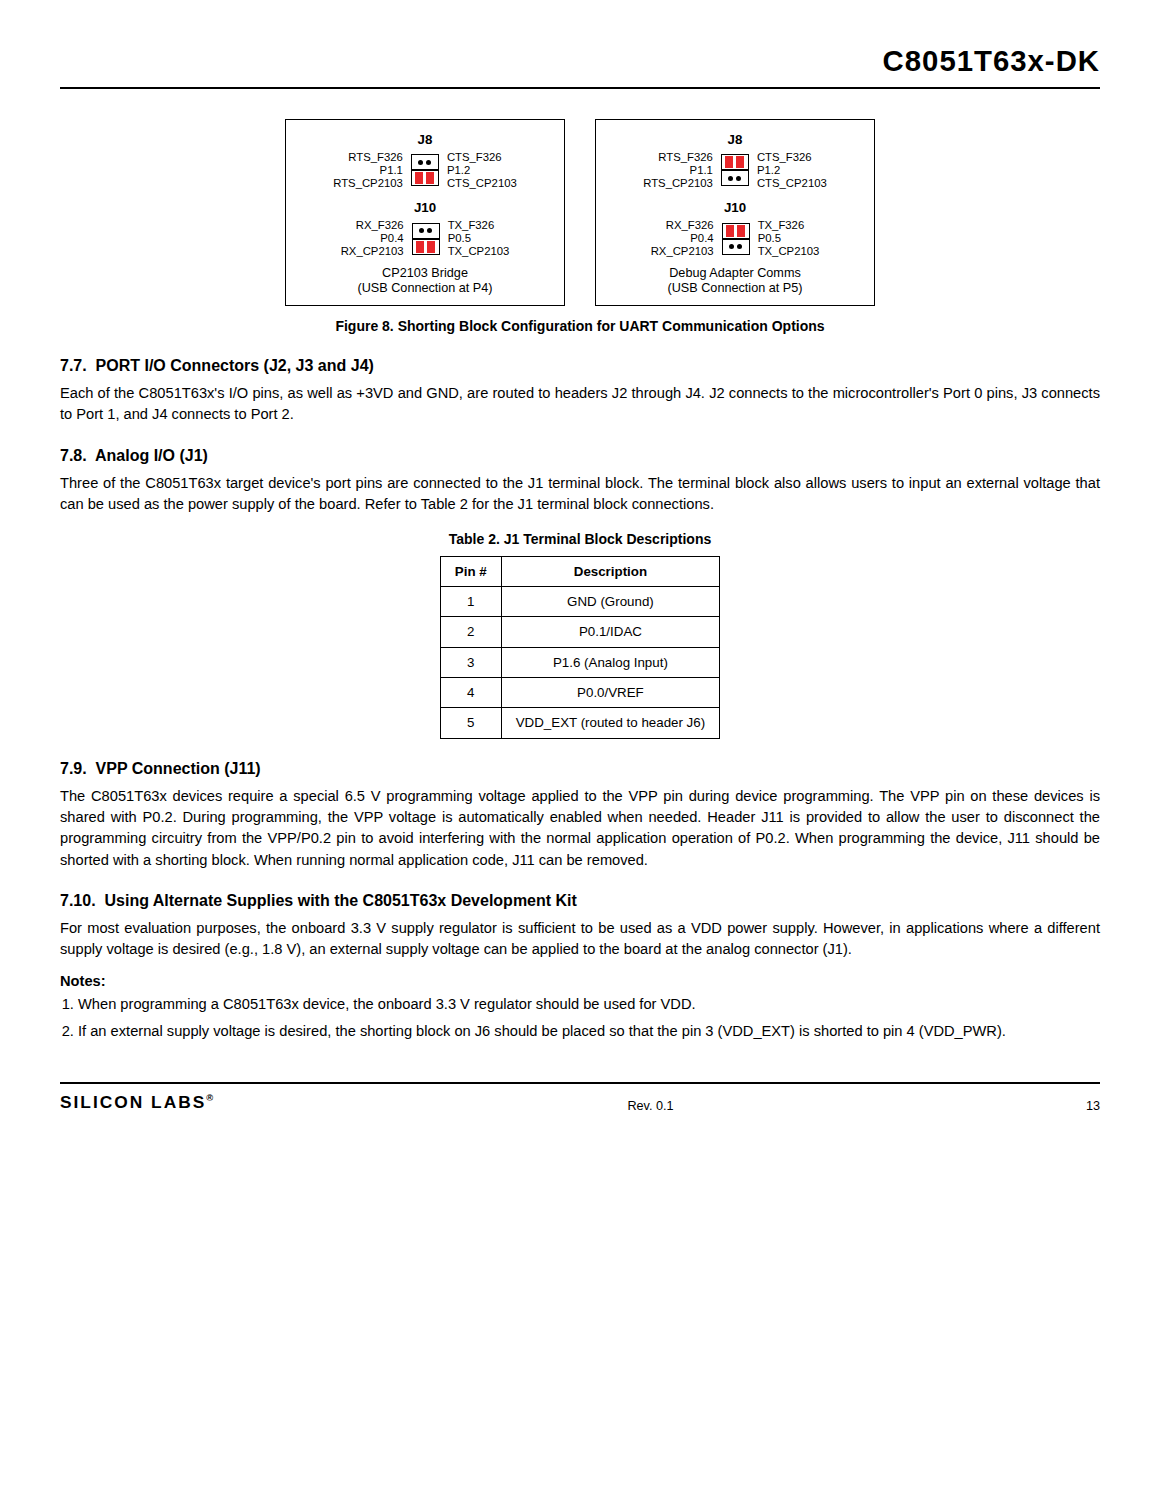C8051T63x-DK
J8
| RTS_F326 | | CTS_F326 |
| P1.1 | P1.2 |
| RTS_CP2103 | CTS_CP2103 |
J10
| RX_F326 | | TX_F326 |
| P0.4 | P0.5 |
| RX_CP2103 | TX_CP2103 |
CP2103 Bridge
(USB Connection at P4)
J8
| RTS_F326 | | CTS_F326 |
| P1.1 | P1.2 |
| RTS_CP2103 | CTS_CP2103 |
J10
| RX_F326 | | TX_F326 |
| P0.4 | P0.5 |
| RX_CP2103 | TX_CP2103 |
Debug Adapter Comms
(USB Connection at P5)
Figure 8. Shorting Block Configuration for UART Communication Options
7.7. PORT I/O Connectors (J2, J3 and J4)
Each of the C8051T63x's I/O pins, as well as +3VD and GND, are routed to headers J2 through J4. J2 connects to the microcontroller's Port 0 pins, J3 connects to Port 1, and J4 connects to Port 2.
7.8. Analog I/O (J1)
Three of the C8051T63x target device's port pins are connected to the J1 terminal block. The terminal block also allows users to input an external voltage that can be used as the power supply of the board. Refer to Table 2 for the J1 terminal block connections.
Table 2. J1 Terminal Block Descriptions
| Pin # | Description |
| --- | --- |
| 1 | GND (Ground) |
| 2 | P0.1/IDAC |
| 3 | P1.6 (Analog Input) |
| 4 | P0.0/VREF |
| 5 | VDD_EXT (routed to header J6) |
7.9. VPP Connection (J11)
The C8051T63x devices require a special 6.5 V programming voltage applied to the VPP pin during device programming. The VPP pin on these devices is shared with P0.2. During programming, the VPP voltage is automatically enabled when needed. Header J11 is provided to allow the user to disconnect the programming circuitry from the VPP/P0.2 pin to avoid interfering with the normal application operation of P0.2. When programming the device, J11 should be shorted with a shorting block. When running normal application code, J11 can be removed.
7.10. Using Alternate Supplies with the C8051T63x Development Kit
For most evaluation purposes, the onboard 3.3 V supply regulator is sufficient to be used as a VDD power supply. However, in applications where a different supply voltage is desired (e.g., 1.8 V), an external supply voltage can be applied to the board at the analog connector (J1).
Notes:
When programming a C8051T63x device, the onboard 3.3 V regulator should be used for VDD.
If an external supply voltage is desired, the shorting block on J6 should be placed so that the pin 3 (VDD_EXT) is shorted to pin 4 (VDD_PWR).
SILICON LABS®
Rev. 0.1
13